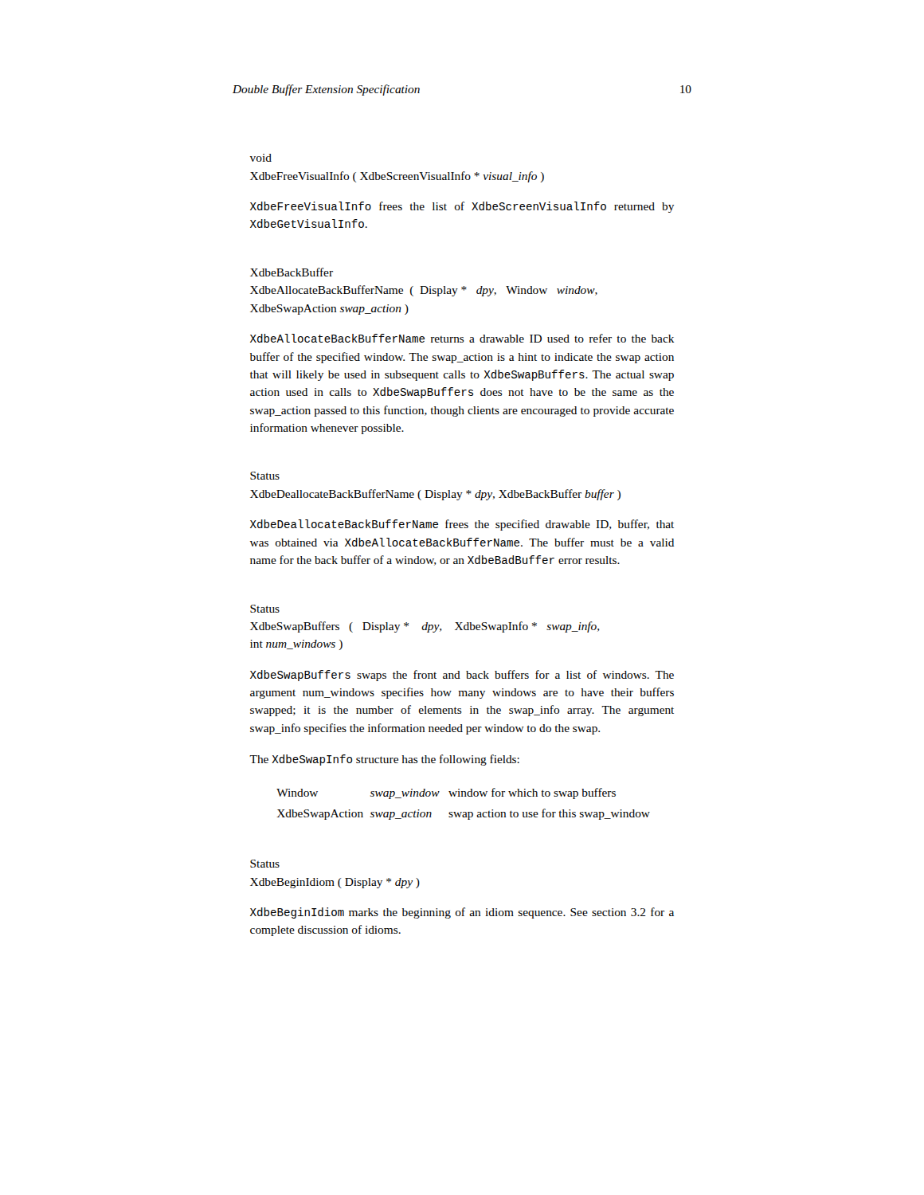Double Buffer Extension Specification 10
void XdbeFreeVisualInfo ( XdbeScreenVisualInfo * visual_info )
XdbeFreeVisualInfo frees the list of XdbeScreenVisualInfo returned by XdbeGetVisualInfo.
XdbeBackBuffer XdbeAllocateBackBufferName ( Display * dpy, Window window,
XdbeSwapAction swap_action )
XdbeAllocateBackBufferName returns a drawable ID used to refer to the back buffer of the specified window. The swap_action is a hint to indicate the swap action that will likely be used in subsequent calls to XdbeSwapBuffers. The actual swap action used in calls to XdbeSwapBuffers does not have to be the same as the swap_action passed to this function, though clients are encouraged to provide accurate information whenever possible.
Status XdbeDeallocateBackBufferName ( Display * dpy, XdbeBackBuffer buffer )
XdbeDeallocateBackBufferName frees the specified drawable ID, buffer, that was obtained via XdbeAllocateBackBufferName. The buffer must be a valid name for the back buffer of a window, or an XdbeBadBuffer error results.
Status XdbeSwapBuffers ( Display * dpy, XdbeSwapInfo * swap_info,
int num_windows )
XdbeSwapBuffers swaps the front and back buffers for a list of windows. The argument num_windows specifies how many windows are to have their buffers swapped; it is the number of elements in the swap_info array. The argument swap_info specifies the information needed per window to do the swap.
The XdbeSwapInfo structure has the following fields:
| Window | swap_window | window for which to swap buffers |
| XdbeSwapAction | swap_action | swap action to use for this swap_window |
Status XdbeBeginIdiom ( Display * dpy )
XdbeBeginIdiom marks the beginning of an idiom sequence. See section 3.2 for a complete discussion of idioms.